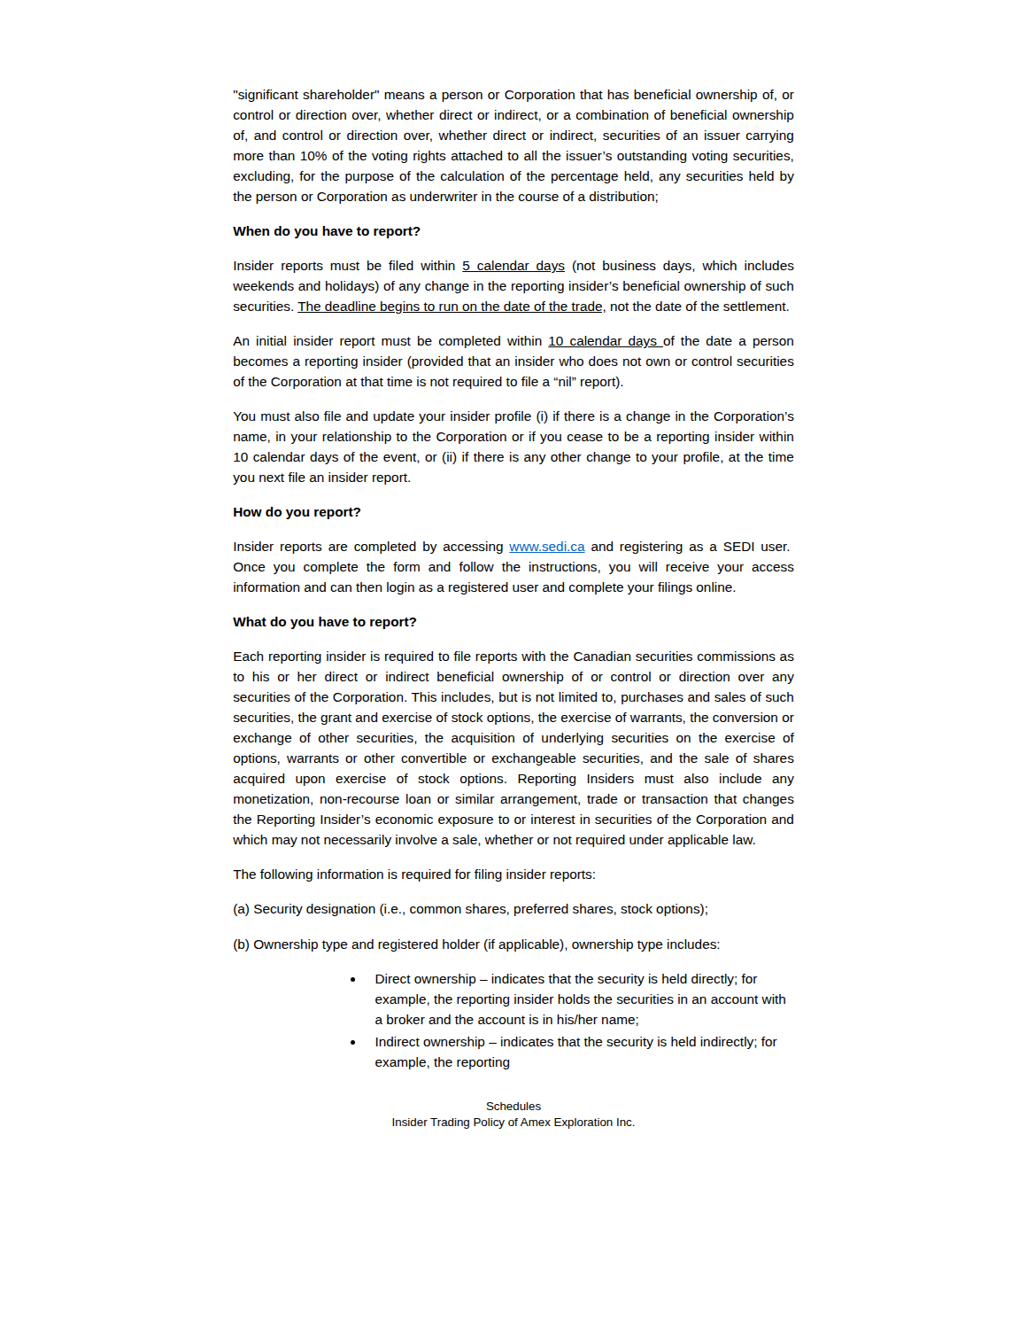"significant shareholder" means a person or Corporation that has beneficial ownership of, or control or direction over, whether direct or indirect, or a combination of beneficial ownership of, and control or direction over, whether direct or indirect, securities of an issuer carrying more than 10% of the voting rights attached to all the issuer’s outstanding voting securities, excluding, for the purpose of the calculation of the percentage held, any securities held by the person or Corporation as underwriter in the course of a distribution;
When do you have to report?
Insider reports must be filed within 5 calendar days (not business days, which includes weekends and holidays) of any change in the reporting insider’s beneficial ownership of such securities. The deadline begins to run on the date of the trade, not the date of the settlement.
An initial insider report must be completed within 10 calendar days of the date a person becomes a reporting insider (provided that an insider who does not own or control securities of the Corporation at that time is not required to file a “nil” report).
You must also file and update your insider profile (i) if there is a change in the Corporation’s name, in your relationship to the Corporation or if you cease to be a reporting insider within 10 calendar days of the event, or (ii) if there is any other change to your profile, at the time you next file an insider report.
How do you report?
Insider reports are completed by accessing www.sedi.ca and registering as a SEDI user. Once you complete the form and follow the instructions, you will receive your access information and can then login as a registered user and complete your filings online.
What do you have to report?
Each reporting insider is required to file reports with the Canadian securities commissions as to his or her direct or indirect beneficial ownership of or control or direction over any securities of the Corporation. This includes, but is not limited to, purchases and sales of such securities, the grant and exercise of stock options, the exercise of warrants, the conversion or exchange of other securities, the acquisition of underlying securities on the exercise of options, warrants or other convertible or exchangeable securities, and the sale of shares acquired upon exercise of stock options. Reporting Insiders must also include any monetization, non-recourse loan or similar arrangement, trade or transaction that changes the Reporting Insider’s economic exposure to or interest in securities of the Corporation and which may not necessarily involve a sale, whether or not required under applicable law.
The following information is required for filing insider reports:
(a) Security designation (i.e., common shares, preferred shares, stock options);
(b) Ownership type and registered holder (if applicable), ownership type includes:
Direct ownership – indicates that the security is held directly; for example, the reporting insider holds the securities in an account with a broker and the account is in his/her name;
Indirect ownership – indicates that the security is held indirectly; for example, the reporting
Schedules
Insider Trading Policy of Amex Exploration Inc.